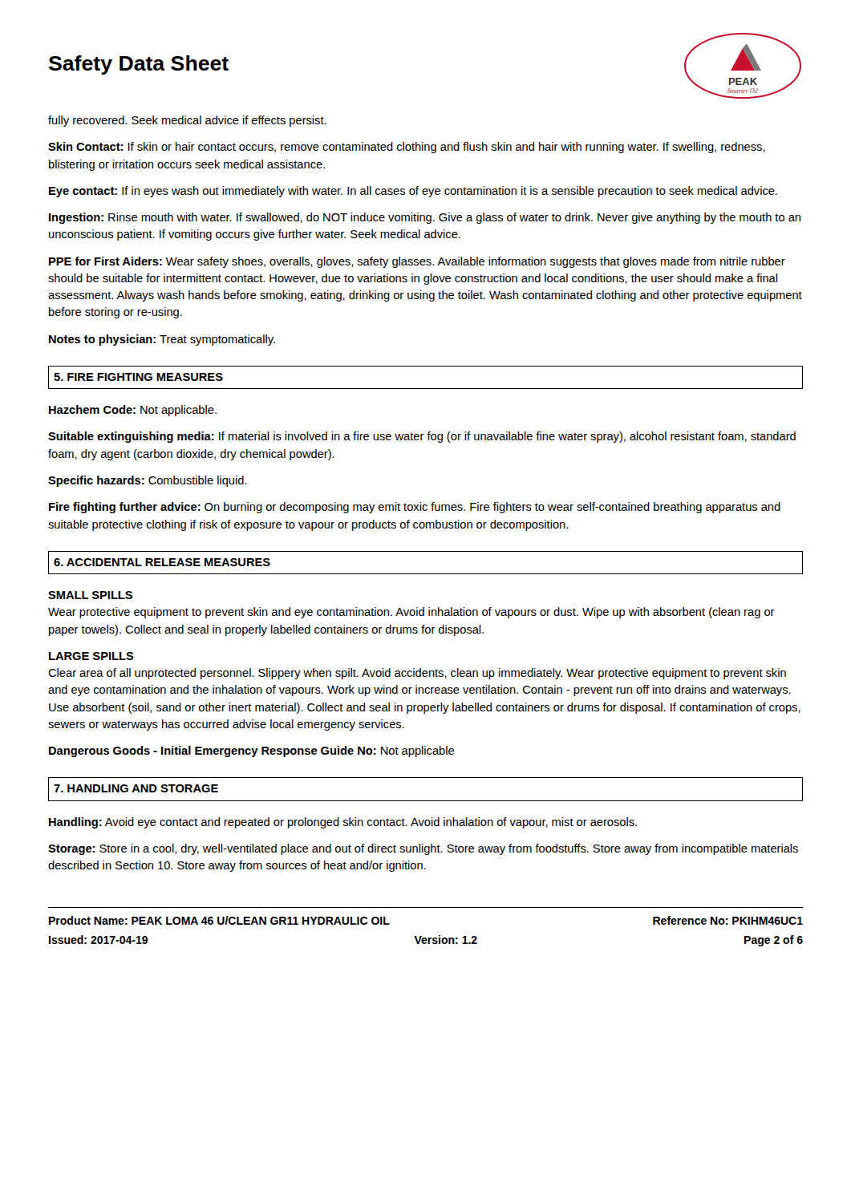Safety Data Sheet
PEAK Smarter Oil
fully recovered. Seek medical advice if effects persist.
Skin Contact: If skin or hair contact occurs, remove contaminated clothing and flush skin and hair with running water. If swelling, redness, blistering or irritation occurs seek medical assistance.
Eye contact: If in eyes wash out immediately with water. In all cases of eye contamination it is a sensible precaution to seek medical advice.
Ingestion: Rinse mouth with water. If swallowed, do NOT induce vomiting. Give a glass of water to drink. Never give anything by the mouth to an unconscious patient. If vomiting occurs give further water. Seek medical advice.
PPE for First Aiders: Wear safety shoes, overalls, gloves, safety glasses. Available information suggests that gloves made from nitrile rubber should be suitable for intermittent contact. However, due to variations in glove construction and local conditions, the user should make a final assessment. Always wash hands before smoking, eating, drinking or using the toilet. Wash contaminated clothing and other protective equipment before storing or re-using.
Notes to physician: Treat symptomatically.
5. FIRE FIGHTING MEASURES
Hazchem Code: Not applicable.
Suitable extinguishing media: If material is involved in a fire use water fog (or if unavailable fine water spray), alcohol resistant foam, standard foam, dry agent (carbon dioxide, dry chemical powder).
Specific hazards: Combustible liquid.
Fire fighting further advice: On burning or decomposing may emit toxic fumes. Fire fighters to wear self-contained breathing apparatus and suitable protective clothing if risk of exposure to vapour or products of combustion or decomposition.
6. ACCIDENTAL RELEASE MEASURES
SMALL SPILLS
Wear protective equipment to prevent skin and eye contamination. Avoid inhalation of vapours or dust. Wipe up with absorbent (clean rag or paper towels). Collect and seal in properly labelled containers or drums for disposal.
LARGE SPILLS
Clear area of all unprotected personnel. Slippery when spilt. Avoid accidents, clean up immediately. Wear protective equipment to prevent skin and eye contamination and the inhalation of vapours. Work up wind or increase ventilation. Contain - prevent run off into drains and waterways. Use absorbent (soil, sand or other inert material). Collect and seal in properly labelled containers or drums for disposal. If contamination of crops, sewers or waterways has occurred advise local emergency services.
Dangerous Goods - Initial Emergency Response Guide No: Not applicable
7. HANDLING AND STORAGE
Handling: Avoid eye contact and repeated or prolonged skin contact. Avoid inhalation of vapour, mist or aerosols.
Storage: Store in a cool, dry, well-ventilated place and out of direct sunlight. Store away from foodstuffs. Store away from incompatible materials described in Section 10. Store away from sources of heat and/or ignition.
Product Name: PEAK LOMA 46 U/CLEAN GR11 HYDRAULIC OIL Reference No: PKIHM46UC1
Issued: 2017-04-19 Version: 1.2 Page 2 of 6